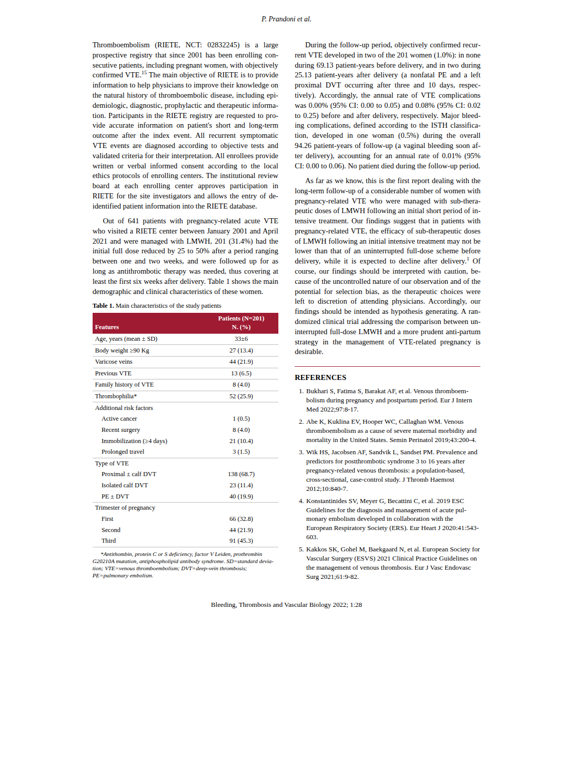P. Prandoni et al.
Thromboembolism (RIETE, NCT: 02832245) is a large prospective registry that since 2001 has been enrolling consecutive patients, including pregnant women, with objectively confirmed VTE.15 The main objective of RIETE is to provide information to help physicians to improve their knowledge on the natural history of thromboembolic disease, including epidemiologic, diagnostic, prophylactic and therapeutic information. Participants in the RIETE registry are requested to provide accurate information on patient's short and long-term outcome after the index event. All recurrent symptomatic VTE events are diagnosed according to objective tests and validated criteria for their interpretation. All enrollees provide written or verbal informed consent according to the local ethics protocols of enrolling centers. The institutional review board at each enrolling center approves participation in RIETE for the site investigators and allows the entry of de-identified patient information into the RIETE database.
Out of 641 patients with pregnancy-related acute VTE who visited a RIETE center between January 2001 and April 2021 and were managed with LMWH, 201 (31.4%) had the initial full dose reduced by 25 to 50% after a period ranging between one and two weeks, and were followed up for as long as antithrombotic therapy was needed, thus covering at least the first six weeks after delivery. Table 1 shows the main demographic and clinical characteristics of these women.
Table 1. Main characteristics of the study patients
| Features | Patients (N=201) N. (%) |
| --- | --- |
| Age, years (mean ± SD) | 33±6 |
| Body weight ≥90 Kg | 27 (13.4) |
| Varicose veins | 44 (21.9) |
| Previous VTE | 13 (6.5) |
| Family history of VTE | 8 (4.0) |
| Thrombophilia* | 52 (25.9) |
| Additional risk factors | |
| Active cancer | 1 (0.5) |
| Recent surgery | 8 (4.0) |
| Immobilization (≥4 days) | 21 (10.4) |
| Prolonged travel | 3 (1.5) |
| Type of VTE | |
| Proximal ± calf DVT | 138 (68.7) |
| Isolated calf DVT | 23 (11.4) |
| PE ± DVT | 40 (19.9) |
| Trimester of pregnancy | |
| First | 66 (32.8) |
| Second | 44 (21.9) |
| Third | 91 (45.3) |
*Antithombin, protein C or S deficiency, factor V Leiden, prothrombin G20210A mutation, antiphospholipid antibody syndrome. SD=standard deviation; VTE=venous thromboembolism; DVT=deep-vein thrombosis; PE=pulmonary embolism.
During the follow-up period, objectively confirmed recurrent VTE developed in two of the 201 women (1.0%): in none during 69.13 patient-years before delivery, and in two during 25.13 patient-years after delivery (a nonfatal PE and a left proximal DVT occurring after three and 10 days, respectively). Accordingly, the annual rate of VTE complications was 0.00% (95% CI: 0.00 to 0.05) and 0.08% (95% CI: 0.02 to 0.25) before and after delivery, respectively. Major bleeding complications, defined according to the ISTH classification, developed in one woman (0.5%) during the overall 94.26 patient-years of follow-up (a vaginal bleeding soon after delivery), accounting for an annual rate of 0.01% (95% CI: 0.00 to 0.06). No patient died during the follow-up period.
As far as we know, this is the first report dealing with the long-term follow-up of a considerable number of women with pregnancy-related VTE who were managed with sub-therapeutic doses of LMWH following an initial short period of intensive treatment. Our findings suggest that in patients with pregnancy-related VTE, the efficacy of sub-therapeutic doses of LMWH following an initial intensive treatment may not be lower than that of an uninterrupted full-dose scheme before delivery, while it is expected to decline after delivery.1 Of course, our findings should be interpreted with caution, because of the uncontrolled nature of our observation and of the potential for selection bias, as the therapeutic choices were left to discretion of attending physicians. Accordingly, our findings should be intended as hypothesis generating. A randomized clinical trial addressing the comparison between uninterrupted full-dose LMWH and a more prudent anti-partum strategy in the management of VTE-related pregnancy is desirable.
REFERENCES
Bukhari S, Fatima S, Barakat AF, et al. Venous thromboembolism during pregnancy and postpartum period. Eur J Intern Med 2022;97:8-17.
Abe K, Kuklina EV, Hooper WC, Callaghan WM. Venous thromboembolism as a cause of severe maternal morbidity and mortality in the United States. Semin Perinatol 2019;43:200-4.
Wik HS, Jacobsen AF, Sandvik L, Sandset PM. Prevalence and predictors for postthrombotic syndrome 3 to 16 years after pregnancy-related venous thrombosis: a population-based, cross-sectional, case-control study. J Thromb Haemost 2012;10:840-7.
Konstantinides SV, Meyer G, Becattini C, et al. 2019 ESC Guidelines for the diagnosis and management of acute pulmonary embolism developed in collaboration with the European Respiratory Society (ERS). Eur Heart J 2020:41:543-603.
Kakkos SK, Gohel M, Baekgaard N, et al. European Society for Vascular Surgery (ESVS) 2021 Clinical Practice Guidelines on the management of venous thrombosis. Eur J Vasc Endovasc Surg 2021;61:9-82.
Bleeding, Thrombosis and Vascular Biology 2022; 1:28